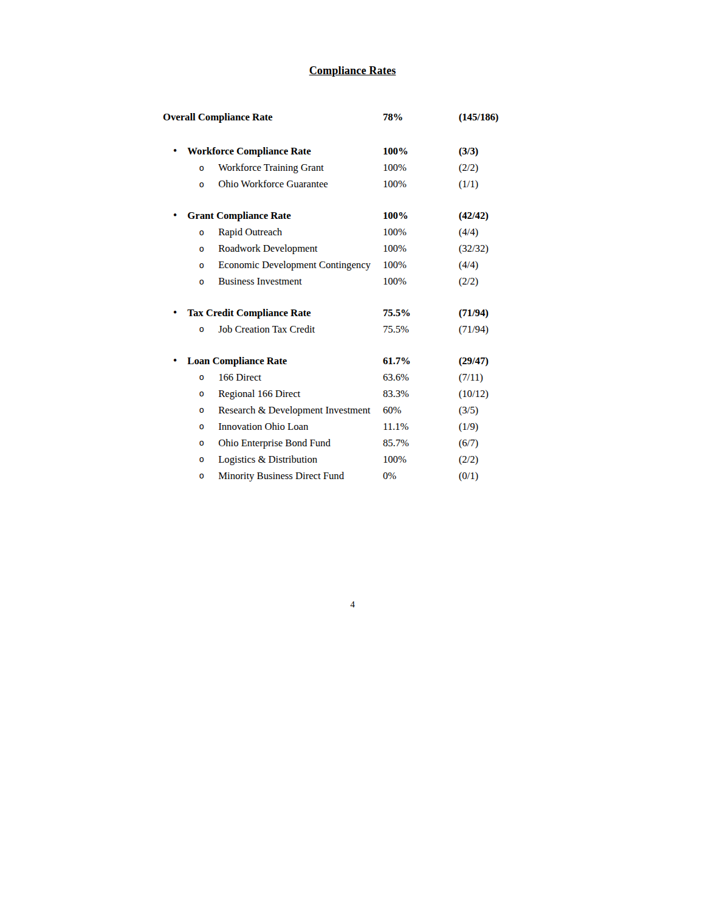Compliance Rates
| Overall Compliance Rate | 78% | (145/186) |
| Workforce Compliance Rate | 100% | (3/3) |
| Workforce Training Grant | 100% | (2/2) |
| Ohio Workforce Guarantee | 100% | (1/1) |
| Grant Compliance Rate | 100% | (42/42) |
| Rapid Outreach | 100% | (4/4) |
| Roadwork Development | 100% | (32/32) |
| Economic Development Contingency | 100% | (4/4) |
| Business Investment | 100% | (2/2) |
| Tax Credit Compliance Rate | 75.5% | (71/94) |
| Job Creation Tax Credit | 75.5% | (71/94) |
| Loan Compliance Rate | 61.7% | (29/47) |
| 166 Direct | 63.6% | (7/11) |
| Regional 166 Direct | 83.3% | (10/12) |
| Research & Development Investment | 60% | (3/5) |
| Innovation Ohio Loan | 11.1% | (1/9) |
| Ohio Enterprise Bond Fund | 85.7% | (6/7) |
| Logistics & Distribution | 100% | (2/2) |
| Minority Business Direct Fund | 0% | (0/1) |
4